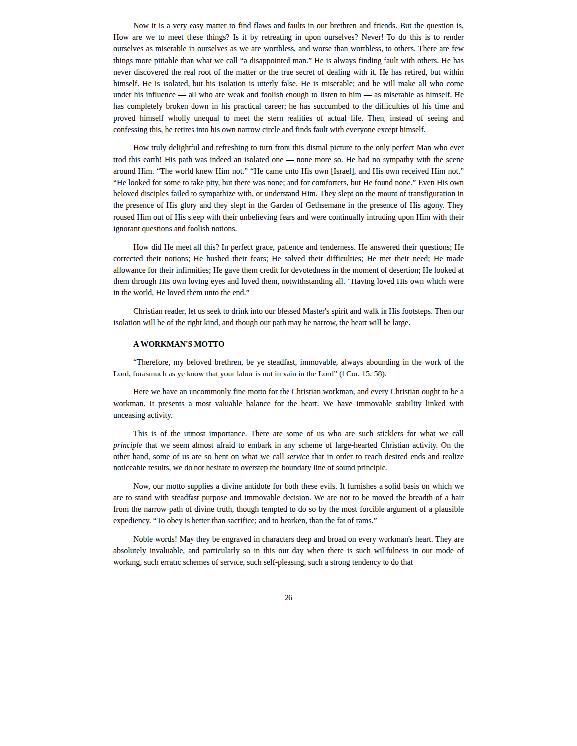Now it is a very easy matter to find flaws and faults in our brethren and friends. But the question is, How are we to meet these things? Is it by retreating in upon ourselves? Never! To do this is to render ourselves as miserable in ourselves as we are worthless, and worse than worthless, to others. There are few things more pitiable than what we call “a disappointed man.” He is always finding fault with others. He has never discovered the real root of the matter or the true secret of dealing with it. He has retired, but within himself. He is isolated, but his isolation is utterly false. He is miserable; and he will make all who come under his influence — all who are weak and foolish enough to listen to him — as miserable as himself. He has completely broken down in his practical career; he has succumbed to the difficulties of his time and proved himself wholly unequal to meet the stern realities of actual life. Then, instead of seeing and confessing this, he retires into his own narrow circle and finds fault with everyone except himself.
How truly delightful and refreshing to turn from this dismal picture to the only perfect Man who ever trod this earth! His path was indeed an isolated one — none more so. He had no sympathy with the scene around Him. “The world knew Him not.” “He came unto His own [Israel], and His own received Him not.” “He looked for some to take pity, but there was none; and for comforters, but He found none.” Even His own beloved disciples failed to sympathize with, or understand Him. They slept on the mount of transfiguration in the presence of His glory and they slept in the Garden of Gethsemane in the presence of His agony. They roused Him out of His sleep with their unbelieving fears and were continually intruding upon Him with their ignorant questions and foolish notions.
How did He meet all this? In perfect grace, patience and tenderness. He answered their questions; He corrected their notions; He hushed their fears; He solved their difficulties; He met their need; He made allowance for their infirmities; He gave them credit for devotedness in the moment of desertion; He looked at them through His own loving eyes and loved them, notwithstanding all. “Having loved His own which were in the world, He loved them unto the end.”
Christian reader, let us seek to drink into our blessed Master's spirit and walk in His footsteps. Then our isolation will be of the right kind, and though our path may be narrow, the heart will be large.
A WORKMAN'S MOTTO
“Therefore, my beloved brethren, be ye steadfast, immovable, always abounding in the work of the Lord, forasmuch as ye know that your labor is not in vain in the Lord” (l Cor. 15: 58).
Here we have an uncommonly fine motto for the Christian workman, and every Christian ought to be a workman. It presents a most valuable balance for the heart. We have immovable stability linked with unceasing activity.
This is of the utmost importance. There are some of us who are such sticklers for what we call principle that we seem almost afraid to embark in any scheme of large-hearted Christian activity. On the other hand, some of us are so bent on what we call service that in order to reach desired ends and realize noticeable results, we do not hesitate to overstep the boundary line of sound principle.
Now, our motto supplies a divine antidote for both these evils. It furnishes a solid basis on which we are to stand with steadfast purpose and immovable decision. We are not to be moved the breadth of a hair from the narrow path of divine truth, though tempted to do so by the most forcible argument of a plausible expediency. “To obey is better than sacrifice; and to hearken, than the fat of rams.”
Noble words! May they be engraved in characters deep and broad on every workman's heart. They are absolutely invaluable, and particularly so in this our day when there is such willfulness in our mode of working, such erratic schemes of service, such self-pleasing, such a strong tendency to do that
26